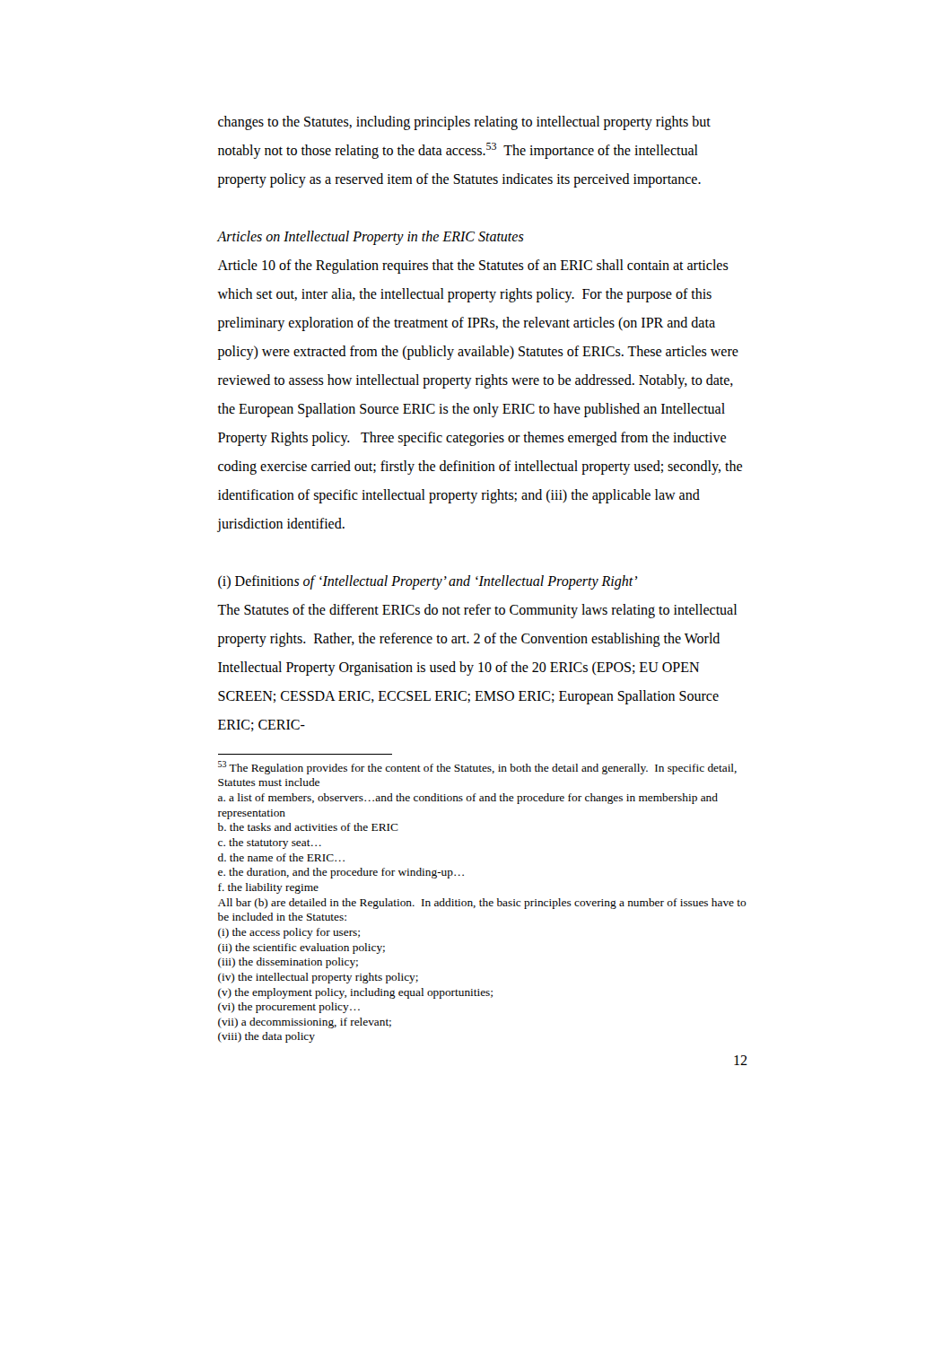changes to the Statutes, including principles relating to intellectual property rights but notably not to those relating to the data access.53 The importance of the intellectual property policy as a reserved item of the Statutes indicates its perceived importance.
Articles on Intellectual Property in the ERIC Statutes
Article 10 of the Regulation requires that the Statutes of an ERIC shall contain at articles which set out, inter alia, the intellectual property rights policy. For the purpose of this preliminary exploration of the treatment of IPRs, the relevant articles (on IPR and data policy) were extracted from the (publicly available) Statutes of ERICs. These articles were reviewed to assess how intellectual property rights were to be addressed. Notably, to date, the European Spallation Source ERIC is the only ERIC to have published an Intellectual Property Rights policy. Three specific categories or themes emerged from the inductive coding exercise carried out; firstly the definition of intellectual property used; secondly, the identification of specific intellectual property rights; and (iii) the applicable law and jurisdiction identified.
(i) Definitions of ‘Intellectual Property’ and ‘Intellectual Property Right’
The Statutes of the different ERICs do not refer to Community laws relating to intellectual property rights. Rather, the reference to art. 2 of the Convention establishing the World Intellectual Property Organisation is used by 10 of the 20 ERICs (EPOS; EU OPEN SCREEN; CESSDA ERIC, ECCSEL ERIC; EMSO ERIC; European Spallation Source ERIC; CERIC-
53 The Regulation provides for the content of the Statutes, in both the detail and generally. In specific detail, Statutes must include
a. a list of members, observers…and the conditions of and the procedure for changes in membership and representation
b. the tasks and activities of the ERIC
c. the statutory seat…
d. the name of the ERIC…
e. the duration, and the procedure for winding-up…
f. the liability regime
All bar (b) are detailed in the Regulation. In addition, the basic principles covering a number of issues have to be included in the Statutes:
(i) the access policy for users;
(ii) the scientific evaluation policy;
(iii) the dissemination policy;
(iv) the intellectual property rights policy;
(v) the employment policy, including equal opportunities;
(vi) the procurement policy…
(vii) a decommissioning, if relevant;
(viii) the data policy
12